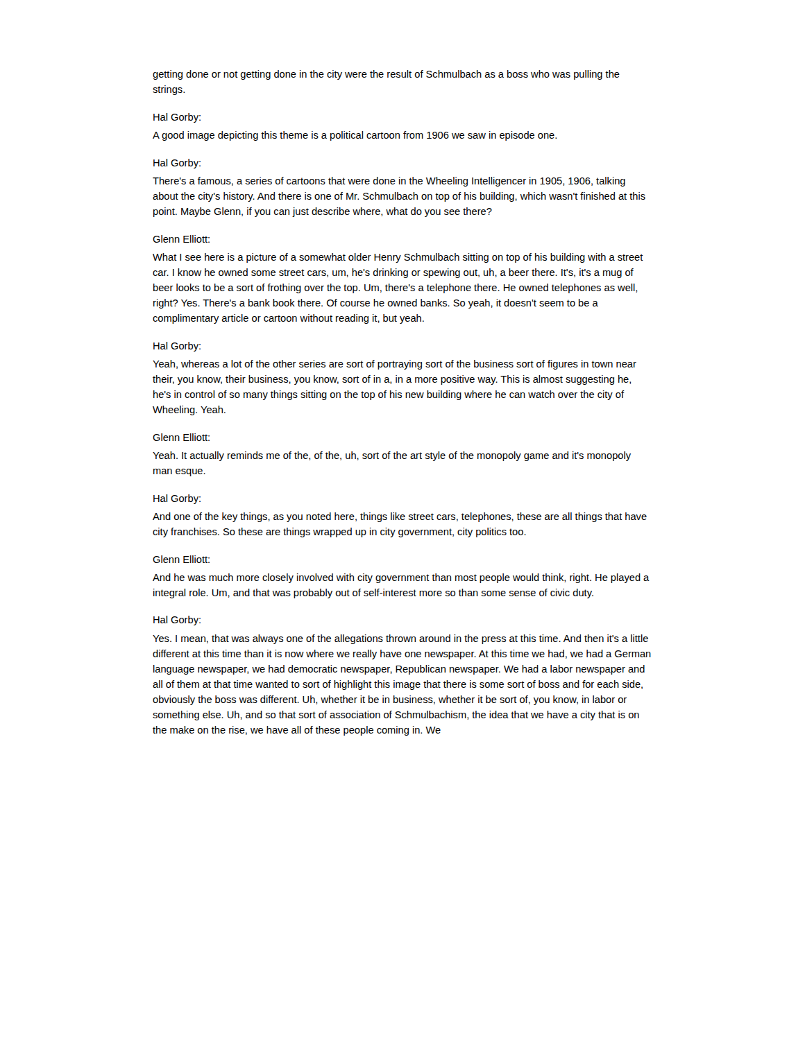getting done or not getting done in the city were the result of Schmulbach as a boss who was pulling the strings.
Hal Gorby:
A good image depicting this theme is a political cartoon from 1906 we saw in episode one.
Hal Gorby:
There's a famous, a series of cartoons that were done in the Wheeling Intelligencer in 1905, 1906, talking about the city's history. And there is one of Mr. Schmulbach on top of his building, which wasn't finished at this point. Maybe Glenn, if you can just describe where, what do you see there?
Glenn Elliott:
What I see here is a picture of a somewhat older Henry Schmulbach sitting on top of his building with a street car. I know he owned some street cars, um, he's drinking or spewing out, uh, a beer there. It's, it's a mug of beer looks to be a sort of frothing over the top. Um, there's a telephone there. He owned telephones as well, right? Yes. There's a bank book there. Of course he owned banks. So yeah, it doesn't seem to be a complimentary article or cartoon without reading it, but yeah.
Hal Gorby:
Yeah, whereas a lot of the other series are sort of portraying sort of the business sort of figures in town near their, you know, their business, you know, sort of in a, in a more positive way. This is almost suggesting he, he's in control of so many things sitting on the top of his new building where he can watch over the city of Wheeling. Yeah.
Glenn Elliott:
Yeah. It actually reminds me of the, of the, uh, sort of the art style of the monopoly game and it's monopoly man esque.
Hal Gorby:
And one of the key things, as you noted here, things like street cars, telephones, these are all things that have city franchises. So these are things wrapped up in city government, city politics too.
Glenn Elliott:
And he was much more closely involved with city government than most people would think, right. He played a integral role. Um, and that was probably out of self-interest more so than some sense of civic duty.
Hal Gorby:
Yes. I mean, that was always one of the allegations thrown around in the press at this time. And then it's a little different at this time than it is now where we really have one newspaper. At this time we had, we had a German language newspaper, we had democratic newspaper, Republican newspaper. We had a labor newspaper and all of them at that time wanted to sort of highlight this image that there is some sort of boss and for each side, obviously the boss was different. Uh, whether it be in business, whether it be sort of, you know, in labor or something else. Uh, and so that sort of association of Schmulbachism, the idea that we have a city that is on the make on the rise, we have all of these people coming in. We